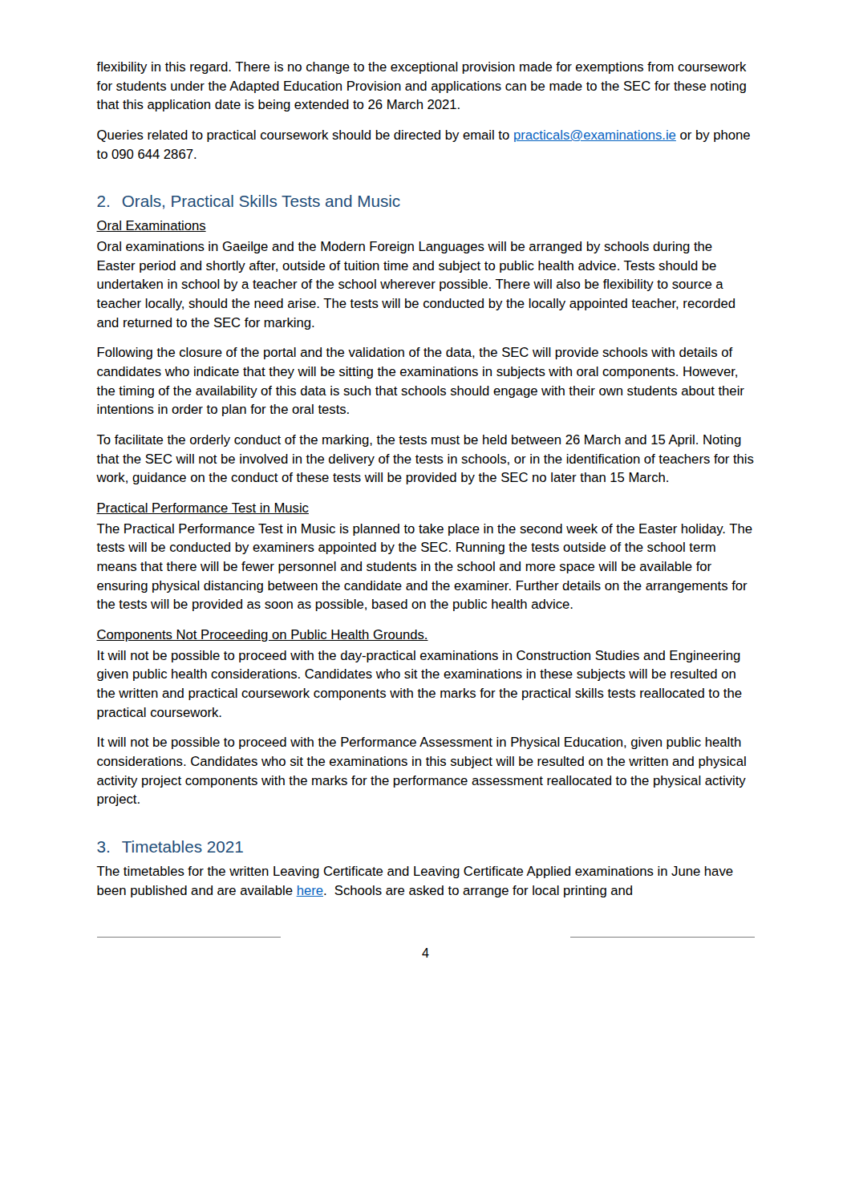flexibility in this regard. There is no change to the exceptional provision made for exemptions from coursework for students under the Adapted Education Provision and applications can be made to the SEC for these noting that this application date is being extended to 26 March 2021.
Queries related to practical coursework should be directed by email to practicals@examinations.ie or by phone to 090 644 2867.
2. Orals, Practical Skills Tests and Music
Oral Examinations
Oral examinations in Gaeilge and the Modern Foreign Languages will be arranged by schools during the Easter period and shortly after, outside of tuition time and subject to public health advice. Tests should be undertaken in school by a teacher of the school wherever possible. There will also be flexibility to source a teacher locally, should the need arise. The tests will be conducted by the locally appointed teacher, recorded and returned to the SEC for marking.
Following the closure of the portal and the validation of the data, the SEC will provide schools with details of candidates who indicate that they will be sitting the examinations in subjects with oral components. However, the timing of the availability of this data is such that schools should engage with their own students about their intentions in order to plan for the oral tests.
To facilitate the orderly conduct of the marking, the tests must be held between 26 March and 15 April. Noting that the SEC will not be involved in the delivery of the tests in schools, or in the identification of teachers for this work, guidance on the conduct of these tests will be provided by the SEC no later than 15 March.
Practical Performance Test in Music
The Practical Performance Test in Music is planned to take place in the second week of the Easter holiday. The tests will be conducted by examiners appointed by the SEC. Running the tests outside of the school term means that there will be fewer personnel and students in the school and more space will be available for ensuring physical distancing between the candidate and the examiner. Further details on the arrangements for the tests will be provided as soon as possible, based on the public health advice.
Components Not Proceeding on Public Health Grounds.
It will not be possible to proceed with the day-practical examinations in Construction Studies and Engineering given public health considerations. Candidates who sit the examinations in these subjects will be resulted on the written and practical coursework components with the marks for the practical skills tests reallocated to the practical coursework.
It will not be possible to proceed with the Performance Assessment in Physical Education, given public health considerations. Candidates who sit the examinations in this subject will be resulted on the written and physical activity project components with the marks for the performance assessment reallocated to the physical activity project.
3. Timetables 2021
The timetables for the written Leaving Certificate and Leaving Certificate Applied examinations in June have been published and are available here. Schools are asked to arrange for local printing and
4